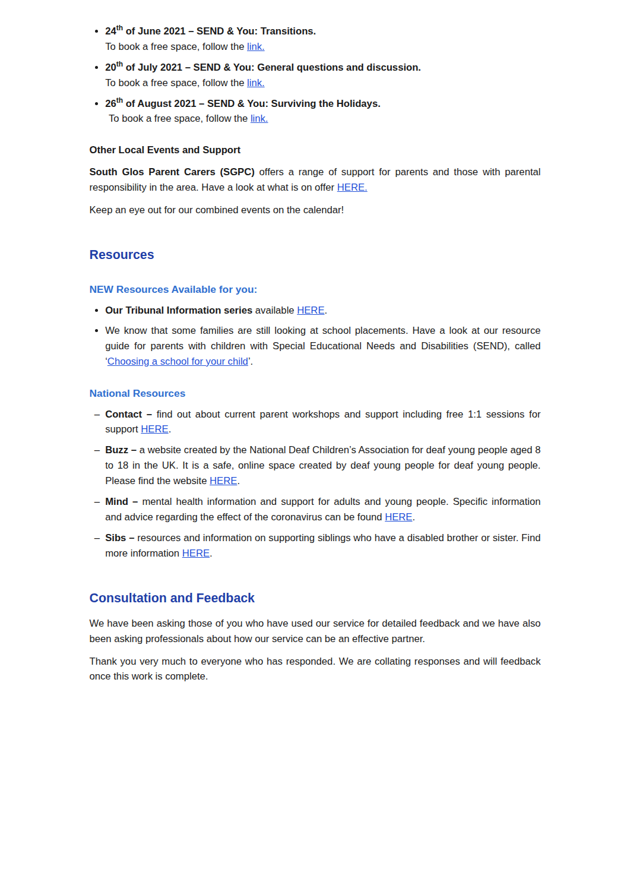24th of June 2021 – SEND & You: Transitions.
To book a free space, follow the link.
20th of July 2021 – SEND & You: General questions and discussion.
To book a free space, follow the link.
26th of August 2021 – SEND & You: Surviving the Holidays.
To book a free space, follow the link.
Other Local Events and Support
South Glos Parent Carers (SGPC) offers a range of support for parents and those with parental responsibility in the area. Have a look at what is on offer HERE.
Keep an eye out for our combined events on the calendar!
Resources
NEW Resources Available for you:
Our Tribunal Information series available HERE.
We know that some families are still looking at school placements. Have a look at our resource guide for parents with children with Special Educational Needs and Disabilities (SEND), called ‘Choosing a school for your child’.
National Resources
Contact – find out about current parent workshops and support including free 1:1 sessions for support HERE.
Buzz – a website created by the National Deaf Children’s Association for deaf young people aged 8 to 18 in the UK. It is a safe, online space created by deaf young people for deaf young people. Please find the website HERE.
Mind – mental health information and support for adults and young people. Specific information and advice regarding the effect of the coronavirus can be found HERE.
Sibs – resources and information on supporting siblings who have a disabled brother or sister. Find more information HERE.
Consultation and Feedback
We have been asking those of you who have used our service for detailed feedback and we have also been asking professionals about how our service can be an effective partner.
Thank you very much to everyone who has responded. We are collating responses and will feedback once this work is complete.